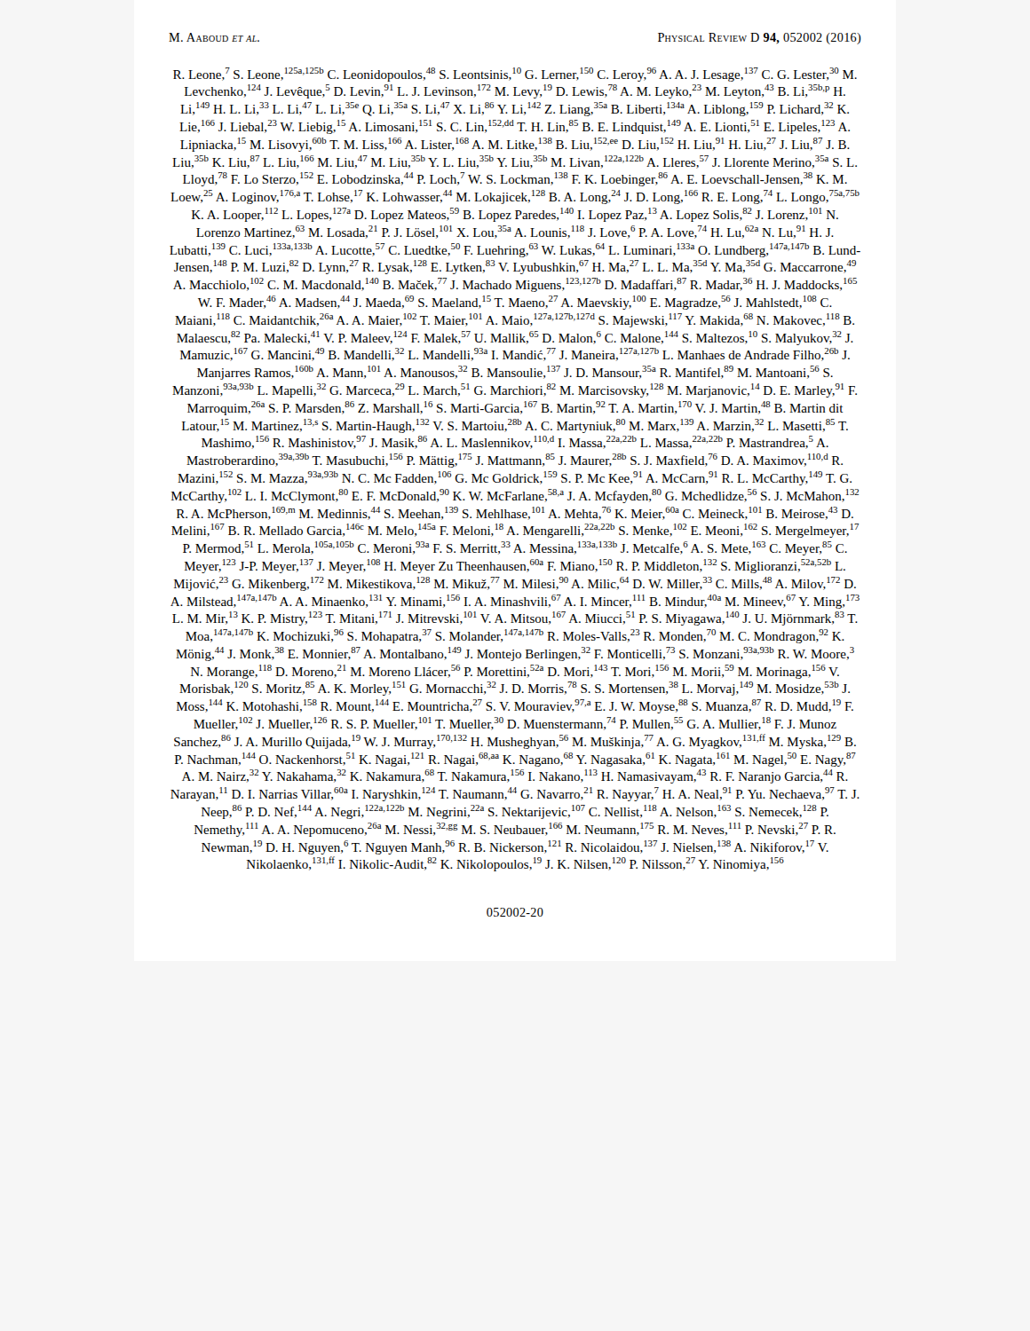M. Aaboud et al. Physical Review D 94, 052002 (2016)
R. Leone,7 S. Leone,125a,125b C. Leonidopoulos,48 S. Leontsinis,10 G. Lerner,150 C. Leroy,96 A. A. J. Lesage,137 C. G. Lester,30 M. Levchenko,124 J. Levêque,5 D. Levin,91 L. J. Levinson,172 M. Levy,19 D. Lewis,78 A. M. Leyko,23 M. Leyton,43 B. Li,35b,p H. Li,149 H. L. Li,33 L. Li,47 L. Li,35e Q. Li,35a S. Li,47 X. Li,86 Y. Li,142 Z. Liang,35a B. Liberti,134a A. Liblong,159 P. Lichard,32 K. Lie,166 J. Liebal,23 W. Liebig,15 A. Limosani,151 S. C. Lin,152,dd T. H. Lin,85 B. E. Lindquist,149 A. E. Lionti,51 E. Lipeles,123 A. Lipniacka,15 M. Lisovyi,60b T. M. Liss,166 A. Lister,168 A. M. Litke,138 B. Liu,152,ee D. Liu,152 H. Liu,91 H. Liu,27 J. Liu,87 J. B. Liu,35b K. Liu,87 L. Liu,166 M. Liu,47 M. Liu,35b Y. L. Liu,35b Y. Liu,35b M. Livan,122a,122b A. Lleres,57 J. Llorente Merino,35a S. L. Lloyd,78 F. Lo Sterzo,152 E. Lobodzinska,44 P. Loch,7 W. S. Lockman,138 F. K. Loebinger,86 A. E. Loevschall-Jensen,38 K. M. Loew,25 A. Loginov,176,a T. Lohse,17 K. Lohwasser,44 M. Lokajicek,128 B. A. Long,24 J. D. Long,166 R. E. Long,74 L. Longo,75a,75b K. A. Looper,112 L. Lopes,127a D. Lopez Mateos,59 B. Lopez Paredes,140 I. Lopez Paz,13 A. Lopez Solis,82 J. Lorenz,101 N. Lorenzo Martinez,63 M. Losada,21 P. J. Lösel,101 X. Lou,35a A. Lounis,118 J. Love,6 P. A. Love,74 H. Lu,62a N. Lu,91 H. J. Lubatti,139 C. Luci,133a,133b A. Lucotte,57 C. Luedtke,50 F. Luehring,63 W. Lukas,64 L. Luminari,133a O. Lundberg,147a,147b B. Lund-Jensen,148 P. M. Luzi,82 D. Lynn,27 R. Lysak,128 E. Lytken,83 V. Lyubushkin,67 H. Ma,27 L. L. Ma,35d Y. Ma,35d G. Maccarrone,49 A. Macchiolo,102 C. M. Macdonald,140 B. Maček,77 J. Machado Miguens,123,127b D. Madaffari,87 R. Madar,36 H. J. Maddocks,165 W. F. Mader,46 A. Madsen,44 J. Maeda,69 S. Maeland,15 T. Maeno,27 A. Maevskiy,100 E. Magradze,56 J. Mahlstedt,108 C. Maiani,118 C. Maidantchik,26a A. A. Maier,102 T. Maier,101 A. Maio,127a,127b,127d S. Majewski,117 Y. Makida,68 N. Makovec,118 B. Malaescu,82 Pa. Malecki,41 V. P. Maleev,124 F. Malek,57 U. Mallik,65 D. Malon,6 C. Malone,144 S. Maltezos,10 S. Malyukov,32 J. Mamuzic,167 G. Mancini,49 B. Mandelli,32 L. Mandelli,93a I. Mandić,77 J. Maneira,127a,127b L. Manhaes de Andrade Filho,26b J. Manjarres Ramos,160b A. Mann,101 A. Manousos,32 B. Mansoulie,137 J. D. Mansour,35a R. Mantifel,89 M. Mantoani,56 S. Manzoni,93a,93b L. Mapelli,32 G. Marceca,29 L. March,51 G. Marchiori,82 M. Marcisovsky,128 M. Marjanovic,14 D. E. Marley,91 F. Marroquim,26a S. P. Marsden,86 Z. Marshall,16 S. Marti-Garcia,167 B. Martin,92 T. A. Martin,170 V. J. Martin,48 B. Martin dit Latour,15 M. Martinez,13,s S. Martin-Haugh,132 V. S. Martoiu,28b A. C. Martyniuk,80 M. Marx,139 A. Marzin,32 L. Masetti,85 T. Mashimo,156 R. Mashinistov,97 J. Masik,86 A. L. Maslennikov,110,d I. Massa,22a,22b L. Massa,22a,22b P. Mastrandrea,5 A. Mastroberardino,39a,39b T. Masubuchi,156 P. Mättig,175 J. Mattmann,85 J. Maurer,28b S. J. Maxfield,76 D. A. Maximov,110,d R. Mazini,152 S. M. Mazza,93a,93b N. C. Mc Fadden,106 G. Mc Goldrick,159 S. P. Mc Kee,91 A. McCarn,91 R. L. McCarthy,149 T. G. McCarthy,102 L. I. McClymont,80 E. F. McDonald,90 K. W. McFarlane,58,a J. A. Mcfayden,80 G. Mchedlidze,56 S. J. McMahon,132 R. A. McPherson,169,m M. Medinnis,44 S. Meehan,139 S. Mehlhase,101 A. Mehta,76 K. Meier,60a C. Meineck,101 B. Meirose,43 D. Melini,167 B. R. Mellado Garcia,146c M. Melo,145a F. Meloni,18 A. Mengarelli,22a,22b S. Menke,102 E. Meoni,162 S. Mergelmeyer,17 P. Mermod,51 L. Merola,105a,105b C. Meroni,93a F. S. Merritt,33 A. Messina,133a,133b J. Metcalfe,6 A. S. Mete,163 C. Meyer,85 C. Meyer,123 J-P. Meyer,137 J. Meyer,108 H. Meyer Zu Theenhausen,60a F. Miano,150 R. P. Middleton,132 S. Miglioranzi,52a,52b L. Mijović,23 G. Mikenberg,172 M. Mikestikova,128 M. Mikuž,77 M. Milesi,90 A. Milic,64 D. W. Miller,33 C. Mills,48 A. Milov,172 D. A. Milstead,147a,147b A. A. Minaenko,131 Y. Minami,156 I. A. Minashvili,67 A. I. Mincer,111 B. Mindur,40a M. Mineev,67 Y. Ming,173 L. M. Mir,13 K. P. Mistry,123 T. Mitani,171 J. Mitrevski,101 V. A. Mitsou,167 A. Miucci,51 P. S. Miyagawa,140 J. U. Mjörnmark,83 T. Moa,147a,147b K. Mochizuki,96 S. Mohapatra,37 S. Molander,147a,147b R. Moles-Valls,23 R. Monden,70 M. C. Mondragon,92 K. Mönig,44 J. Monk,38 E. Monnier,87 A. Montalbano,149 J. Montejo Berlingen,32 F. Monticelli,73 S. Monzani,93a,93b R. W. Moore,3 N. Morange,118 D. Moreno,21 M. Moreno Llácer,56 P. Morettini,52a D. Mori,143 T. Mori,156 M. Morii,59 M. Morinaga,156 V. Morisbak,120 S. Moritz,85 A. K. Morley,151 G. Mornacchi,32 J. D. Morris,78 S. S. Mortensen,38 L. Morvaj,149 M. Mosidze,53b J. Moss,144 K. Motohashi,158 R. Mount,144 E. Mountricha,27 S. V. Mouraviev,97,a E. J. W. Moyse,88 S. Muanza,87 R. D. Mudd,19 F. Mueller,102 J. Mueller,126 R. S. P. Mueller,101 T. Mueller,30 D. Muenstermann,74 P. Mullen,55 G. A. Mullier,18 F. J. Munoz Sanchez,86 J. A. Murillo Quijada,19 W. J. Murray,170,132 H. Musheghyan,56 M. Muškinja,77 A. G. Myagkov,131,ff M. Myska,129 B. P. Nachman,144 O. Nackenhorst,51 K. Nagai,121 R. Nagai,68,aa K. Nagano,68 Y. Nagasaka,61 K. Nagata,161 M. Nagel,50 E. Nagy,87 A. M. Nairz,32 Y. Nakahama,32 K. Nakamura,68 T. Nakamura,156 I. Nakano,113 H. Namasivayam,43 R. F. Naranjo Garcia,44 R. Narayan,11 D. I. Narrias Villar,60a I. Naryshkin,124 T. Naumann,44 G. Navarro,21 R. Nayyar,7 H. A. Neal,91 P. Yu. Nechaeva,97 T. J. Neep,86 P. D. Nef,144 A. Negri,122a,122b M. Negrini,22a S. Nektarijevic,107 C. Nellist,118 A. Nelson,163 S. Nemecek,128 P. Nemethy,111 A. A. Nepomuceno,26a M. Nessi,32,gg M. S. Neubauer,166 M. Neumann,175 R. M. Neves,111 P. Nevski,27 P. R. Newman,19 D. H. Nguyen,6 T. Nguyen Manh,96 R. B. Nickerson,121 R. Nicolaidou,137 J. Nielsen,138 A. Nikiforov,17 V. Nikolaenko,131,ff I. Nikolic-Audit,82 K. Nikolopoulos,19 J. K. Nilsen,120 P. Nilsson,27 Y. Ninomiya,156
052002-20